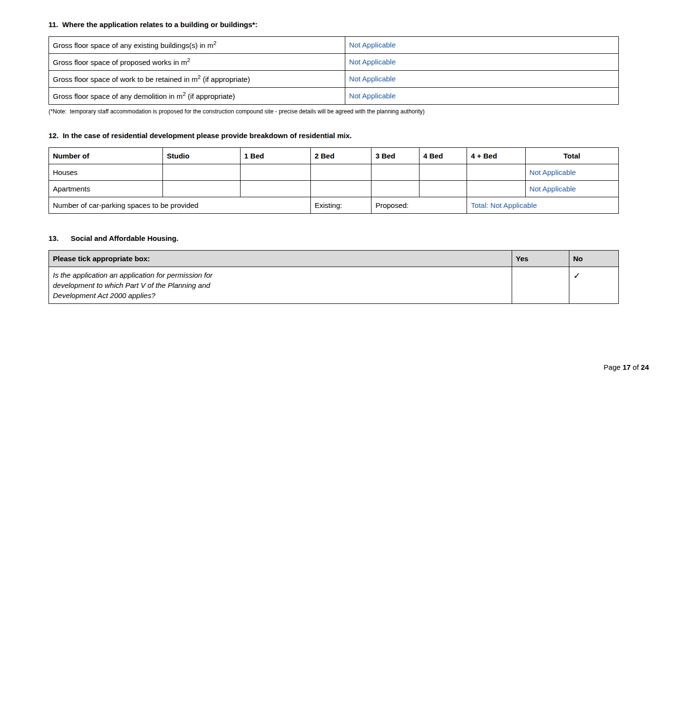11. Where the application relates to a building or buildings*:
| Gross floor space of any existing buildings(s) in m 2 | Not Applicable |
| Gross floor space of proposed works in m 2 | Not Applicable |
| Gross floor space of work to be retained in m 2 (if appropriate) | Not Applicable |
| Gross floor space of any demolition in m 2 (if appropriate) | Not Applicable |
(*Note: temporary staff accommodation is proposed for the construction compound site - precise details will be agreed with the planning authority)
12. In the case of residential development please provide breakdown of residential mix.
| Number of | Studio | 1 Bed | 2 Bed | 3 Bed | 4 Bed | 4 + Bed | Total |
| --- | --- | --- | --- | --- | --- | --- | --- |
| Houses | | | | | | | Not Applicable |
| Apartments | | | | | | | Not Applicable |
| Number of car-parking spaces to be provided | Existing: | Proposed: | Total: Not Applicable |
13. Social and Affordable Housing.
| Please tick appropriate box: | Yes | No |
| --- | --- | --- |
| Is the application an application for permission for development to which Part V of the Planning and Development Act 2000 applies? | | ✓ |
Page 17 of 24